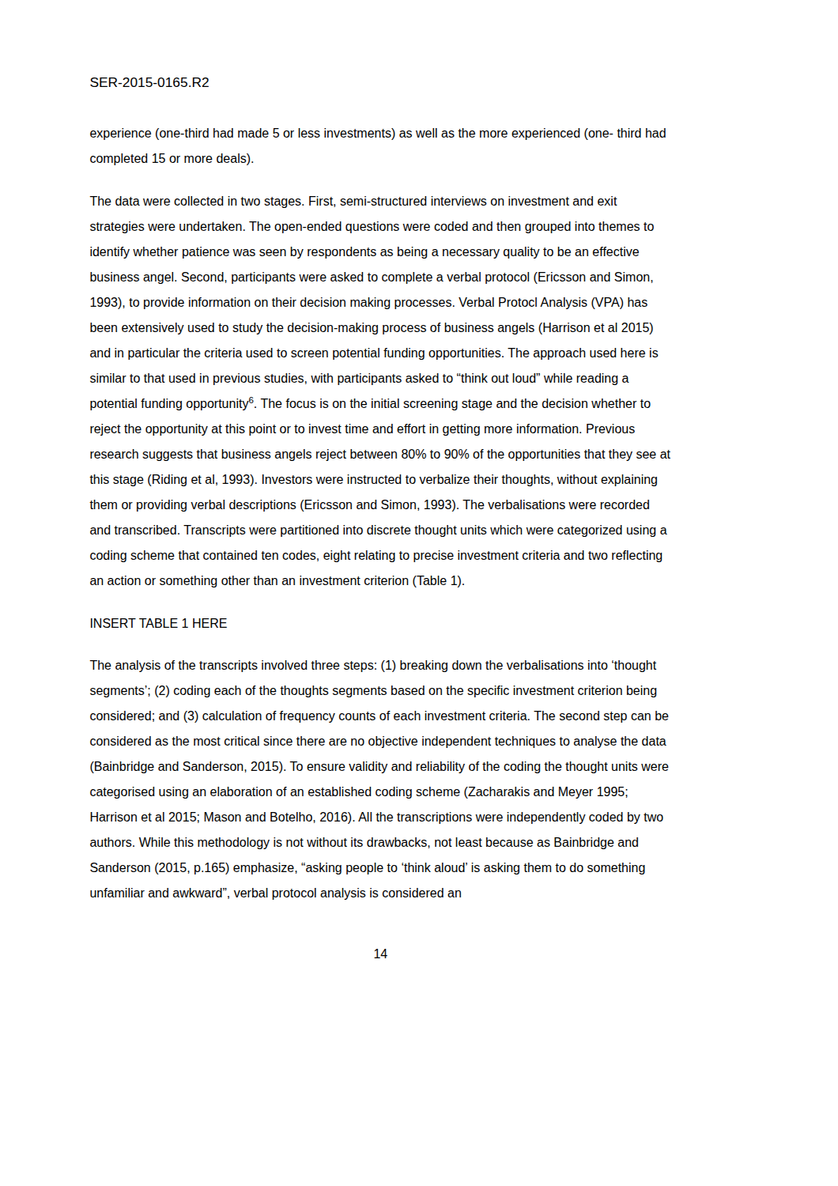SER-2015-0165.R2
experience (one-third had made 5 or less investments) as well as the more experienced (one- third had completed 15 or more deals).
The data were collected in two stages. First, semi-structured interviews on investment and exit strategies were undertaken. The open-ended questions were coded and then grouped into themes to identify whether patience was seen by respondents as being a necessary quality to be an effective business angel. Second, participants were asked to complete a verbal protocol (Ericsson and Simon, 1993), to provide information on their decision making processes. Verbal Protocl Analysis (VPA) has been extensively used to study the decision-making process of business angels (Harrison et al 2015) and in particular the criteria used to screen potential funding opportunities. The approach used here is similar to that used in previous studies, with participants asked to “think out loud” while reading a potential funding opportunity6. The focus is on the initial screening stage and the decision whether to reject the opportunity at this point or to invest time and effort in getting more information. Previous research suggests that business angels reject between 80% to 90% of the opportunities that they see at this stage (Riding et al, 1993). Investors were instructed to verbalize their thoughts, without explaining them or providing verbal descriptions (Ericsson and Simon, 1993). The verbalisations were recorded and transcribed. Transcripts were partitioned into discrete thought units which were categorized using a coding scheme that contained ten codes, eight relating to precise investment criteria and two reflecting an action or something other than an investment criterion (Table 1).
INSERT TABLE 1 HERE
The analysis of the transcripts involved three steps: (1) breaking down the verbalisations into ‘thought segments’; (2) coding each of the thoughts segments based on the specific investment criterion being considered; and (3) calculation of frequency counts of each investment criteria. The second step can be considered as the most critical since there are no objective independent techniques to analyse the data (Bainbridge and Sanderson, 2015). To ensure validity and reliability of the coding the thought units were categorised using an elaboration of an established coding scheme (Zacharakis and Meyer 1995; Harrison et al 2015; Mason and Botelho, 2016). All the transcriptions were independently coded by two authors. While this methodology is not without its drawbacks, not least because as Bainbridge and Sanderson (2015, p.165) emphasize, “asking people to ‘think aloud’ is asking them to do something unfamiliar and awkward”, verbal protocol analysis is considered an
14